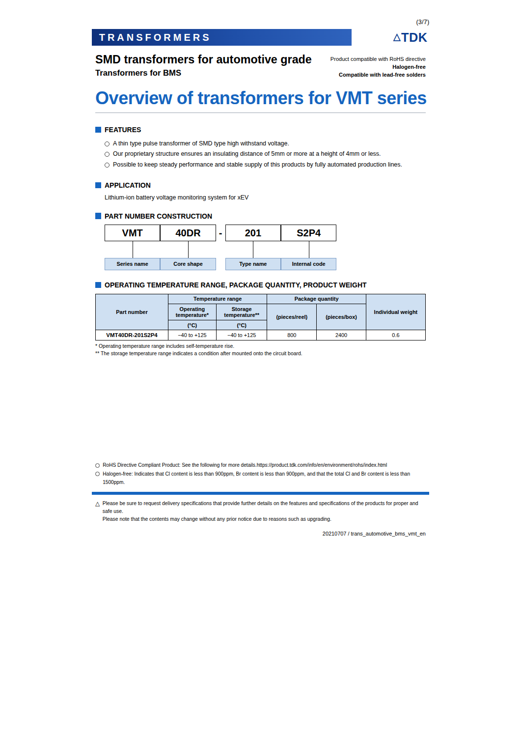(3/7)
TRANSFORMERS
△TDK
SMD transformers for automotive grade
Transformers for BMS
Product compatible with RoHS directive
Halogen-free
Compatible with lead-free solders
Overview of transformers for VMT series
FEATURES
A thin type pulse transformer of SMD type high withstand voltage.
Our proprietary structure ensures an insulating distance of 5mm or more at a height of 4mm or less.
Possible to keep steady performance and stable supply of this products by fully automated production lines.
APPLICATION
Lithium-ion battery voltage monitoring system for xEV
PART NUMBER CONSTRUCTION
VMT
40DR
-
201
S2P4
Series name
Core shape
Type name
Internal code
OPERATING TEMPERATURE RANGE, PACKAGE QUANTITY, PRODUCT WEIGHT
| Part number | Temperature range | Package quantity | Individual weight |
| --- | --- | --- | --- |
| Operating temperature* | Storage temperature** | (pieces/reel) | (pieces/box) |
| (°C) | (°C) |
| VMT40DR-201S2P4 | −40 to +125 | −40 to +125 | 800 | 2400 | 0.6 |
* Operating temperature range includes self-temperature rise.
** The storage temperature range indicates a condition after mounted onto the circuit board.
RoHS Directive Compliant Product: See the following for more details.https://product.tdk.com/info/en/environment/rohs/index.html
Halogen-free: Indicates that Cl content is less than 900ppm, Br content is less than 900ppm, and that the total Cl and Br content is less than 1500ppm.
△ Please be sure to request delivery specifications that provide further details on the features and specifications of the products for proper and safe use.
Please note that the contents may change without any prior notice due to reasons such as upgrading.
20210707 / trans_automotive_bms_vmt_en